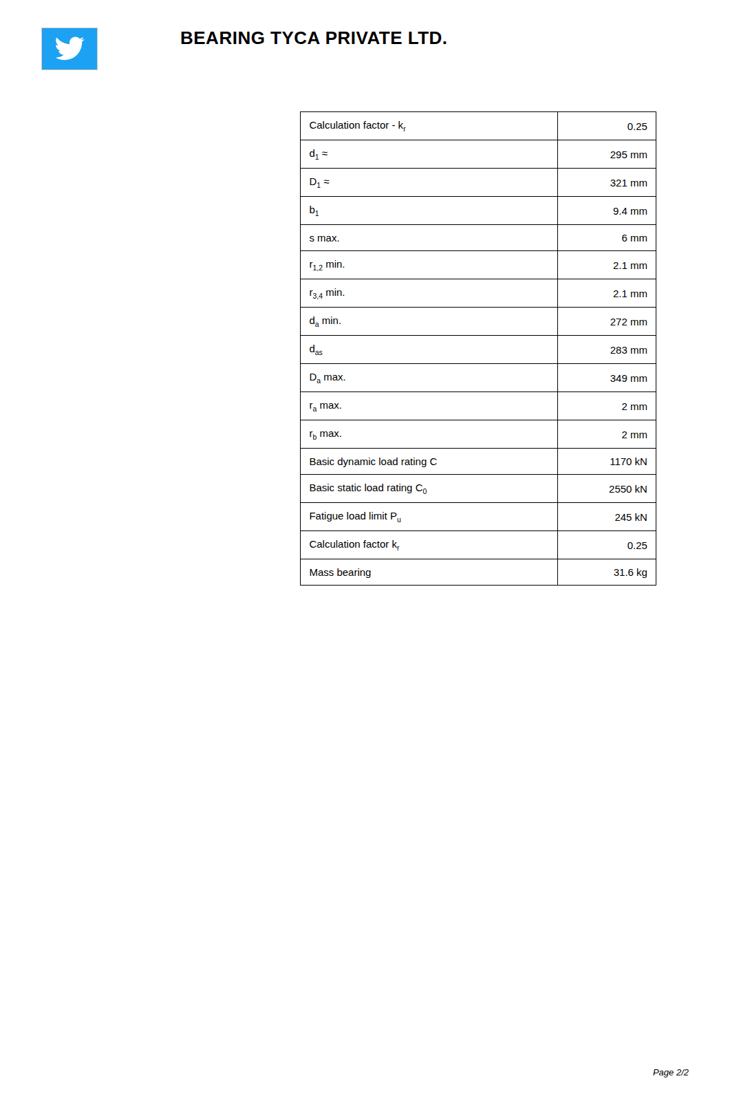BEARING TYCA PRIVATE LTD.
| Calculation factor - k r | 0.25 |
| d 1 ≈ | 295 mm |
| D 1 ≈ | 321 mm |
| b 1 | 9.4 mm |
| s max. | 6 mm |
| r 1,2 min. | 2.1 mm |
| r 3,4 min. | 2.1 mm |
| d a min. | 272 mm |
| d as | 283 mm |
| D a max. | 349 mm |
| r a max. | 2 mm |
| r b max. | 2 mm |
| Basic dynamic load rating C | 1170 kN |
| Basic static load rating C 0 | 2550 kN |
| Fatigue load limit P u | 245 kN |
| Calculation factor k r | 0.25 |
| Mass bearing | 31.6 kg |
Page 2/2